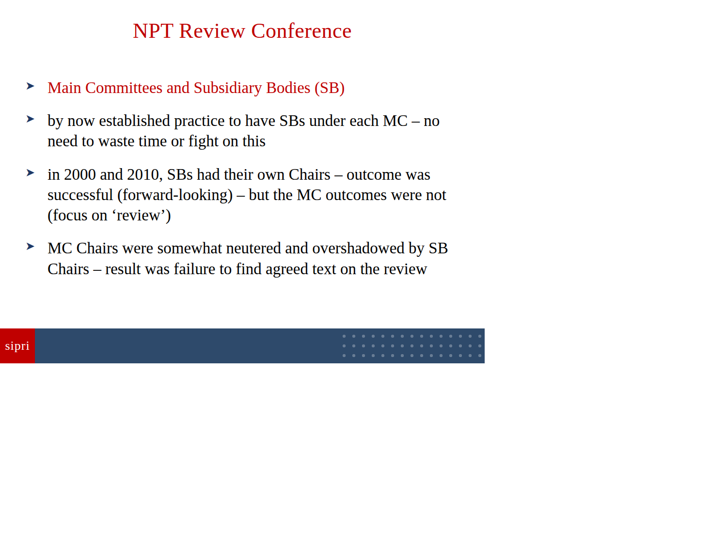NPT Review Conference
Main Committees and Subsidiary Bodies (SB)
by now established practice to have SBs under each MC – no need to waste time or fight on this
in 2000 and 2010, SBs had their own Chairs – outcome was successful (forward-looking) – but the MC outcomes were not (focus on ‘review’)
MC Chairs were somewhat neutered and overshadowed by SB Chairs – result was failure to find agreed text on the review
sipri